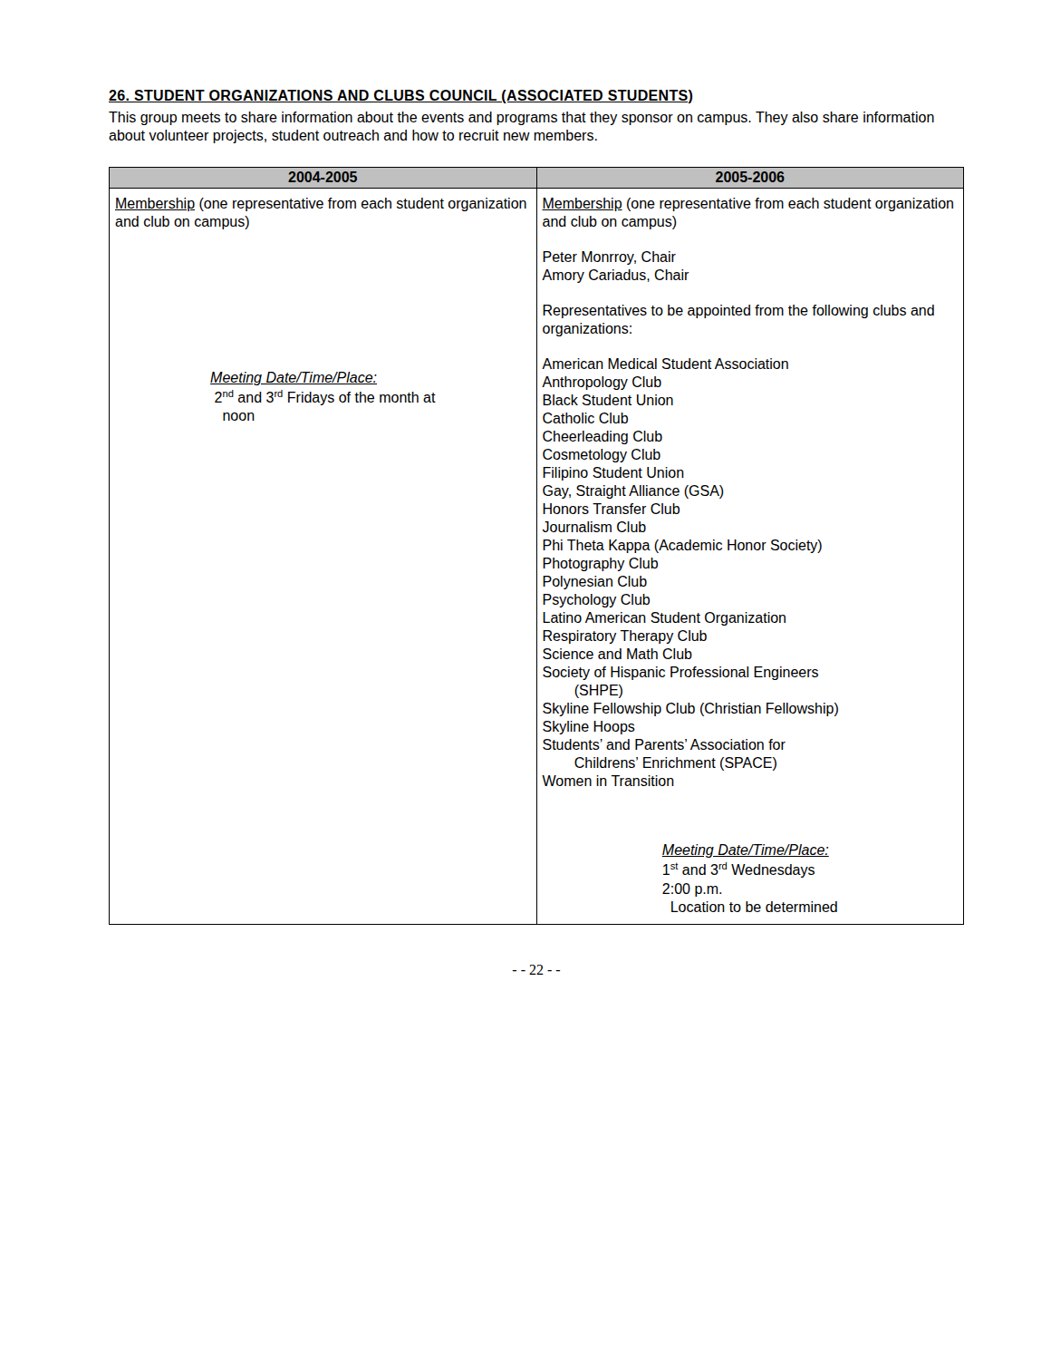26. STUDENT ORGANIZATIONS AND CLUBS COUNCIL (ASSOCIATED STUDENTS)
This group meets to share information about the events and programs that they sponsor on campus. They also share information about volunteer projects, student outreach and how to recruit new members.
| 2004-2005 Membership (one representative from each student organization and club on campus) Meeting Date/Time/Place: 2 nd and 3 rd Fridays of the month at noon | 2005-2006 Membership (one representative from each student organization and club on campus) Peter Monrroy, Chair Amory Cariadus, Chair Representatives to be appointed from the following clubs and organizations: American Medical Student Association Anthropology Club Black Student Union Catholic Club Cheerleading Club Cosmetology Club Filipino Student Union Gay, Straight Alliance (GSA) Honors Transfer Club Journalism Club Phi Theta Kappa (Academic Honor Society) Photography Club Polynesian Club Psychology Club Latino American Student Organization Respiratory Therapy Club Science and Math Club Society of Hispanic Professional Engineers (SHPE) Skyline Fellowship Club (Christian Fellowship) Skyline Hoops Students’ and Parents’ Association for Childrens’ Enrichment (SPACE) Women in Transition Meeting Date/Time/Place: 1 st and 3 rd Wednesdays 2:00 p.m. Location to be determined |
- - 22 - -